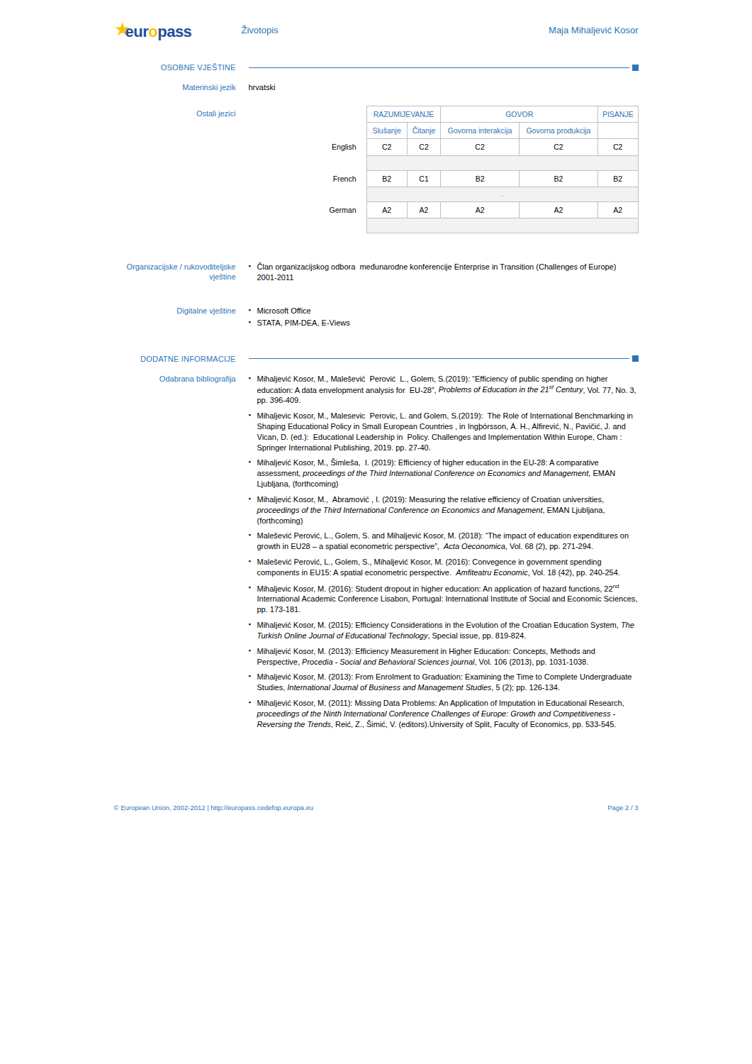★ eur opass
Životopis
Maja Mihaljević Kosor
OSOBNE VJEŠTINE
Materinski jezik
hrvatski
Ostali jezici
| | RAZUMIJEVANJE | GOVOR | PISANJE |
| --- | --- | --- | --- |
| | Slušanje | Čitanje | Govorna interakcija | Govorna produkcija | |
| English | C2 | C2 | C2 | C2 | C2 |
| French | B2 | C1 | B2 | B2 | B2 |
| | . |
| German | A2 | A2 | A2 | A2 | A2 |
Organizacijske / rukovoditeljske
vještine
Član organizacijskog odbora međunarodne konferencije Enterprise in Transition (Challenges of Europe) 2001-2011
Digitalne vještine
Microsoft Office
STATA, PIM-DEA, E-Views
DODATNE INFORMACIJE
Odabrana bibliografija
Mihaljević Kosor, M., Malešević Perović L., Golem, S.(2019): “Efficiency of public spending on higher education: A data envelopment analysis for EU-28”, Problems of Education in the 21st Century, Vol. 77, No. 3, pp. 396-409.
Mihaljevic Kosor, M., Malesevic Perovic, L. and Golem, S.(2019): The Role of International Benchmarking in Shaping Educational Policy in Small European Countries , in Ingþórsson, Á. H., Alfirević, N., Pavičić, J. and Vican, D. (ed.): Educational Leadership in Policy. Challenges and Implementation Within Europe, Cham : Springer International Publishing, 2019. pp. 27-40.
Mihaljević Kosor, M., Šimleša, I. (2019): Efficiency of higher education in the EU-28: A comparative assessment, proceedings of the Third International Conference on Economics and Management, EMAN Ljubljana, (forthcoming)
Mihaljević Kosor, M., Abramović , I. (2019): Measuring the relative efficiency of Croatian universities, proceedings of the Third International Conference on Economics and Management, EMAN Ljubljana, (forthcoming)
Malešević Perović, L., Golem, S. and Mihaljević Kosor, M. (2018): “The impact of education expenditures on growth in EU28 – a spatial econometric perspective”, Acta Oeconomica, Vol. 68 (2), pp. 271-294.
Malešević Perović, L., Golem, S., Mihaljević Kosor, M. (2016): Convegence in government spending components in EU15: A spatial econometric perspective. Amfiteatru Economic, Vol. 18 (42), pp. 240-254.
Mihaljevic Kosor, M. (2016): Student dropout in higher education: An application of hazard functions, 22nd International Academic Conference Lisabon, Portugal: International Institute of Social and Economic Sciences, pp. 173-181.
Mihaljević Kosor, M. (2015): Efficiency Considerations in the Evolution of the Croatian Education System, The Turkish Online Journal of Educational Technology, Special issue, pp. 819-824.
Mihaljević Kosor, M. (2013): Efficiency Measurement in Higher Education: Concepts, Methods and Perspective, Procedia - Social and Behavioral Sciences journal, Vol. 106 (2013), pp. 1031-1038.
Mihaljević Kosor, M. (2013): From Enrolment to Graduation: Examining the Time to Complete Undergraduate Studies, International Journal of Business and Management Studies, 5 (2); pp. 126-134.
Mihaljević Kosor, M. (2011): Missing Data Problems: An Application of Imputation in Educational Research, proceedings of the Ninth International Conference Challenges of Europe: Growth and Competitiveness - Reversing the Trends, Reić, Z., Šimić, V. (editors).University of Split, Faculty of Economics, pp. 533-545.
© European Union, 2002-2012 | http://europass.cedefop.europa.eu
Page 2 / 3